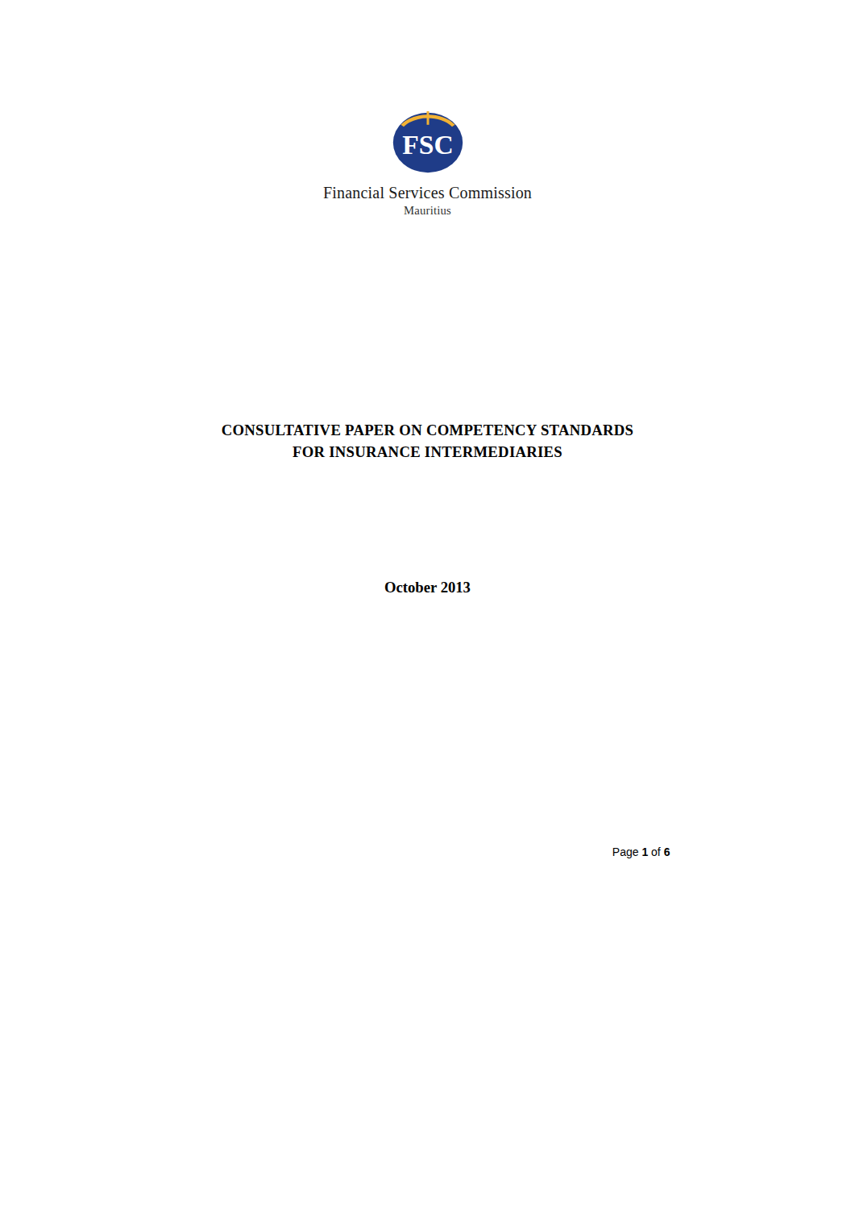FSC
Financial Services Commission Mauritius
Consultative Paper on Competency Standards
for Insurance Intermediaries
October 2013
Page 1 of 6